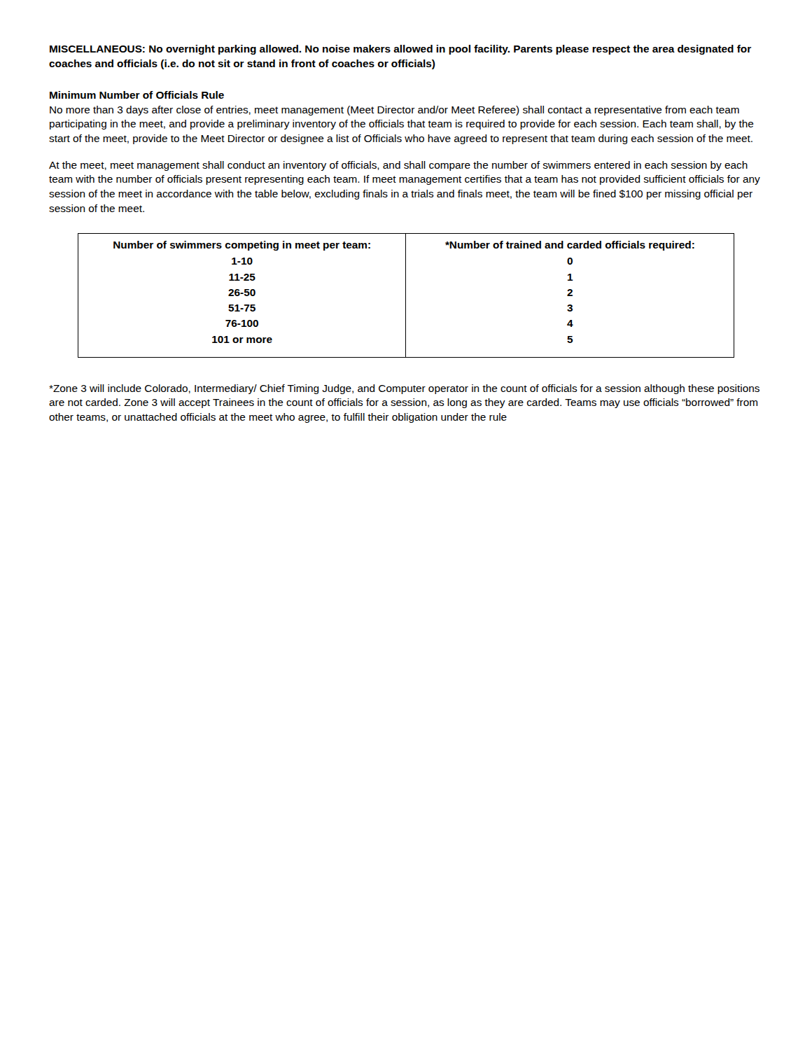MISCELLANEOUS: No overnight parking allowed. No noise makers allowed in pool facility. Parents please respect the area designated for coaches and officials (i.e. do not sit or stand in front of coaches or officials)
Minimum Number of Officials Rule
No more than 3 days after close of entries, meet management (Meet Director and/or Meet Referee) shall contact a representative from each team participating in the meet, and provide a preliminary inventory of the officials that team is required to provide for each session. Each team shall, by the start of the meet, provide to the Meet Director or designee a list of Officials who have agreed to represent that team during each session of the meet.
At the meet, meet management shall conduct an inventory of officials, and shall compare the number of swimmers entered in each session by each team with the number of officials present representing each team. If meet management certifies that a team has not provided sufficient officials for any session of the meet in accordance with the table below, excluding finals in a trials and finals meet, the team will be fined $100 per missing official per session of the meet.
| Number of swimmers competing in meet per team: 1-10 11-25 26-50 51-75 76-100 101 or more | *Number of trained and carded officials required: 0 1 2 3 4 5 |
*Zone 3 will include Colorado, Intermediary/ Chief Timing Judge, and Computer operator in the count of officials for a session although these positions are not carded. Zone 3 will accept Trainees in the count of officials for a session, as long as they are carded. Teams may use officials “borrowed” from other teams, or unattached officials at the meet who agree, to fulfill their obligation under the rule